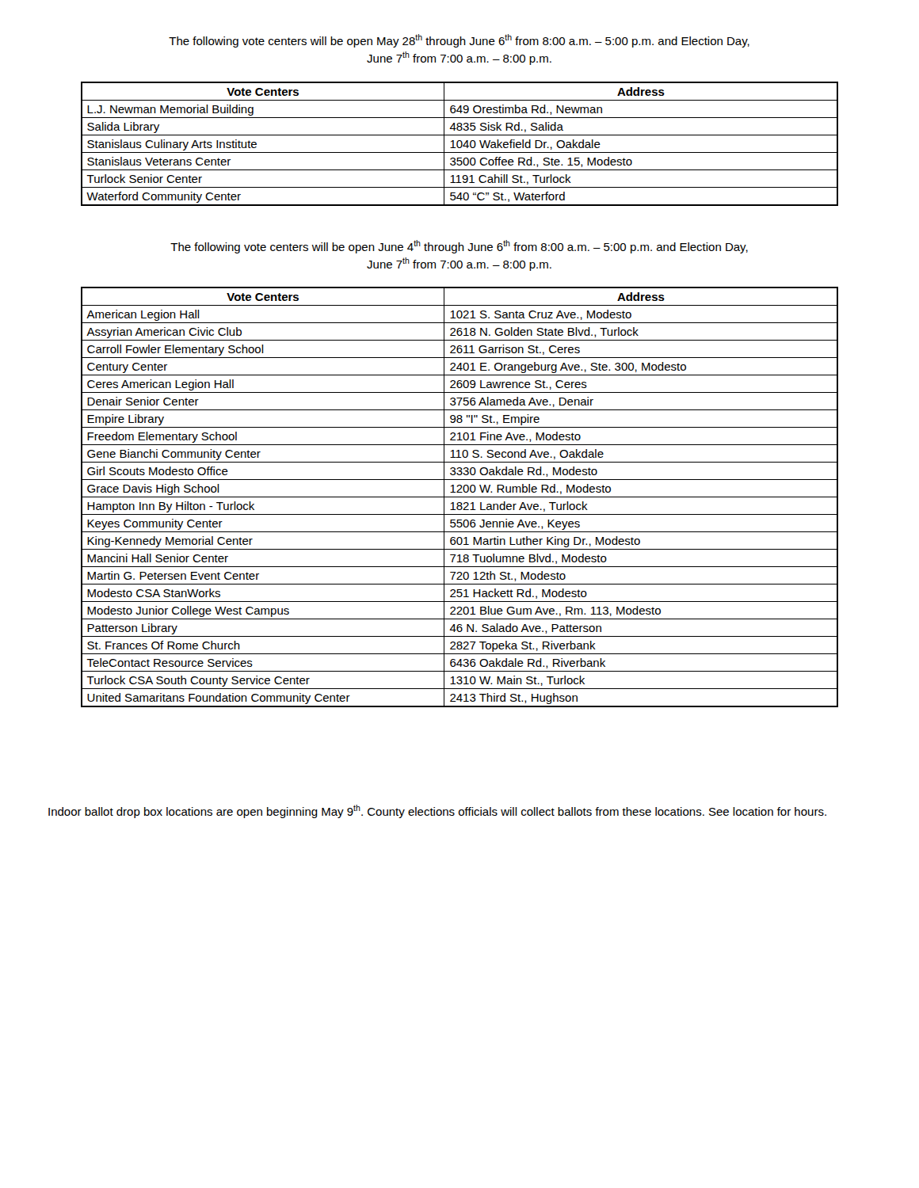The following vote centers will be open May 28th through June 6th from 8:00 a.m. – 5:00 p.m. and Election Day,
June 7th from 7:00 a.m. – 8:00 p.m.
| Vote Centers | Address |
| --- | --- |
| L.J. Newman Memorial Building | 649 Orestimba Rd., Newman |
| Salida Library | 4835 Sisk Rd., Salida |
| Stanislaus Culinary Arts Institute | 1040 Wakefield Dr., Oakdale |
| Stanislaus Veterans Center | 3500 Coffee Rd., Ste. 15, Modesto |
| Turlock Senior Center | 1191 Cahill St., Turlock |
| Waterford Community Center | 540 “C” St., Waterford |
The following vote centers will be open June 4th through June 6th from 8:00 a.m. – 5:00 p.m. and Election Day,
June 7th from 7:00 a.m. – 8:00 p.m.
| Vote Centers | Address |
| --- | --- |
| American Legion Hall | 1021 S. Santa Cruz Ave., Modesto |
| Assyrian American Civic Club | 2618 N. Golden State Blvd., Turlock |
| Carroll Fowler Elementary School | 2611 Garrison St., Ceres |
| Century Center | 2401 E. Orangeburg Ave., Ste. 300, Modesto |
| Ceres American Legion Hall | 2609 Lawrence St., Ceres |
| Denair Senior Center | 3756 Alameda Ave., Denair |
| Empire Library | 98 "I" St., Empire |
| Freedom Elementary School | 2101 Fine Ave., Modesto |
| Gene Bianchi Community Center | 110 S. Second Ave., Oakdale |
| Girl Scouts Modesto Office | 3330 Oakdale Rd., Modesto |
| Grace Davis High School | 1200 W. Rumble Rd., Modesto |
| Hampton Inn By Hilton - Turlock | 1821 Lander Ave., Turlock |
| Keyes Community Center | 5506 Jennie Ave., Keyes |
| King-Kennedy Memorial Center | 601 Martin Luther King Dr., Modesto |
| Mancini Hall Senior Center | 718 Tuolumne Blvd., Modesto |
| Martin G. Petersen Event Center | 720 12th St., Modesto |
| Modesto CSA StanWorks | 251 Hackett Rd., Modesto |
| Modesto Junior College West Campus | 2201 Blue Gum Ave., Rm. 113, Modesto |
| Patterson Library | 46 N. Salado Ave., Patterson |
| St. Frances Of Rome Church | 2827 Topeka St., Riverbank |
| TeleContact Resource Services | 6436 Oakdale Rd., Riverbank |
| Turlock CSA South County Service Center | 1310 W. Main St., Turlock |
| United Samaritans Foundation Community Center | 2413 Third St., Hughson |
Indoor ballot drop box locations are open beginning May 9th. County elections officials will collect ballots from these locations. See location for hours.